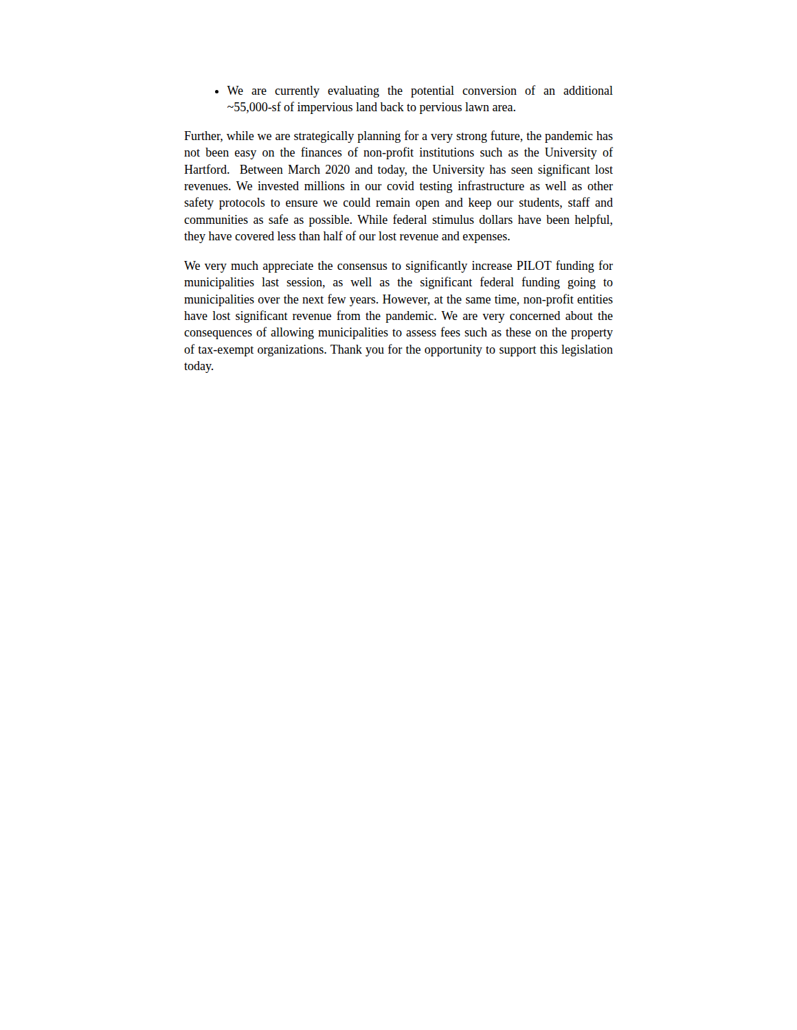We are currently evaluating the potential conversion of an additional ~55,000-sf of impervious land back to pervious lawn area.
Further, while we are strategically planning for a very strong future, the pandemic has not been easy on the finances of non-profit institutions such as the University of Hartford. Between March 2020 and today, the University has seen significant lost revenues. We invested millions in our covid testing infrastructure as well as other safety protocols to ensure we could remain open and keep our students, staff and communities as safe as possible. While federal stimulus dollars have been helpful, they have covered less than half of our lost revenue and expenses.
We very much appreciate the consensus to significantly increase PILOT funding for municipalities last session, as well as the significant federal funding going to municipalities over the next few years. However, at the same time, non-profit entities have lost significant revenue from the pandemic. We are very concerned about the consequences of allowing municipalities to assess fees such as these on the property of tax-exempt organizations. Thank you for the opportunity to support this legislation today.